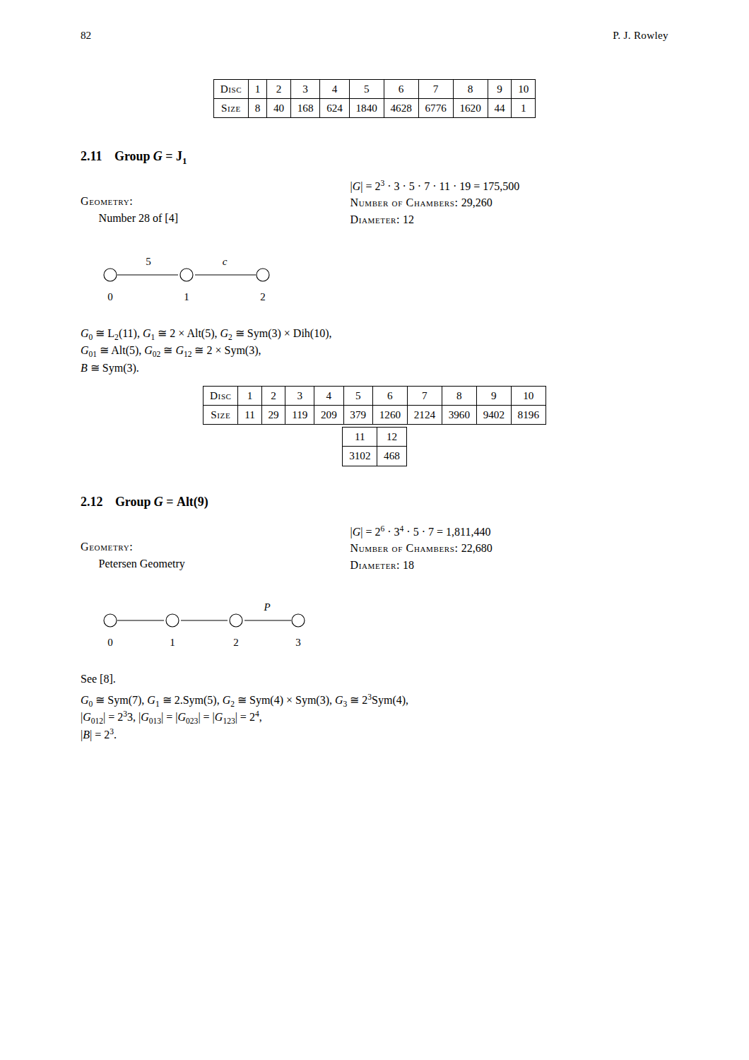82 P. J. Rowley
| Disc | 1 | 2 | 3 | 4 | 5 | 6 | 7 | 8 | 9 | 10 |
| Size | 8 | 40 | 168 | 624 | 1840 | 4628 | 6776 | 1620 | 44 | 1 |
2.11 Group G = J1
Geometry:
Number 28 of [4]
|G| = 23 · 3 · 5 · 7 · 11 · 19 = 175,500
Number of Chambers: 29,260
Diameter: 12
5 c 0 1 2
G0 ≅ L2(11), G1 ≅ 2 × Alt(5), G2 ≅ Sym(3) × Dih(10),
G01 ≅ Alt(5), G02 ≅ G12 ≅ 2 × Sym(3),
B ≅ Sym(3).
| Disc | 1 | 2 | 3 | 4 | 5 | 6 | 7 | 8 | 9 | 10 |
| Size | 11 | 29 | 119 | 209 | 379 | 1260 | 2124 | 3960 | 9402 | 8196 |
| 11 | 12 |
| 3102 | 468 |
2.12 Group G = Alt(9)
Geometry:
Petersen Geometry
|G| = 26 · 34 · 5 · 7 = 1,811,440
Number of Chambers: 22,680
Diameter: 18
P 0 1 2 3
See [8].
G0 ≅ Sym(7), G1 ≅ 2.Sym(5), G2 ≅ Sym(4) × Sym(3), G3 ≅ 23Sym(4),
|G012| = 233, |G013| = |G023| = |G123| = 24,
|B| = 23.